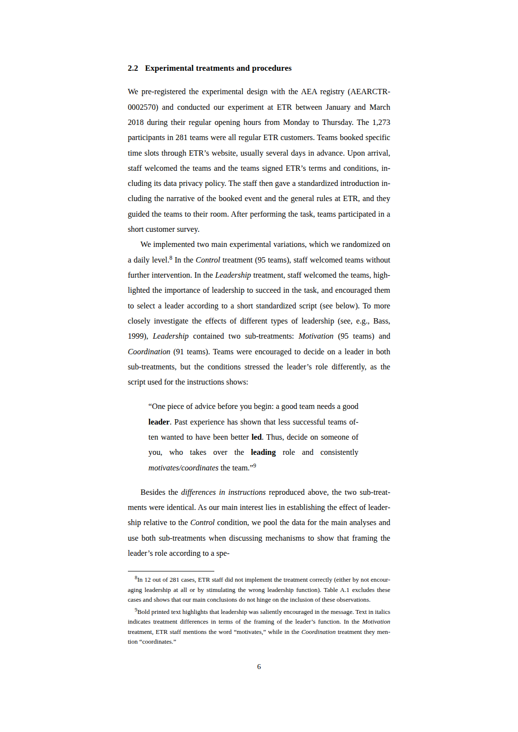2.2 Experimental treatments and procedures
We pre-registered the experimental design with the AEA registry (AEARCTR-0002570) and conducted our experiment at ETR between January and March 2018 during their regular opening hours from Monday to Thursday. The 1,273 participants in 281 teams were all regular ETR customers. Teams booked specific time slots through ETR’s website, usually several days in advance. Upon arrival, staff welcomed the teams and the teams signed ETR’s terms and conditions, including its data privacy policy. The staff then gave a standardized introduction including the narrative of the booked event and the general rules at ETR, and they guided the teams to their room. After performing the task, teams participated in a short customer survey.
We implemented two main experimental variations, which we randomized on a daily level.8 In the Control treatment (95 teams), staff welcomed teams without further intervention. In the Leadership treatment, staff welcomed the teams, highlighted the importance of leadership to succeed in the task, and encouraged them to select a leader according to a short standardized script (see below). To more closely investigate the effects of different types of leadership (see, e.g., Bass, 1999), Leadership contained two sub-treatments: Motivation (95 teams) and Coordination (91 teams). Teams were encouraged to decide on a leader in both sub-treatments, but the conditions stressed the leader’s role differently, as the script used for the instructions shows:
“One piece of advice before you begin: a good team needs a good leader. Past experience has shown that less successful teams often wanted to have been better led. Thus, decide on someone of you, who takes over the leading role and consistently motivates/coordinates the team.”9
Besides the differences in instructions reproduced above, the two sub-treatments were identical. As our main interest lies in establishing the effect of leadership relative to the Control condition, we pool the data for the main analyses and use both sub-treatments when discussing mechanisms to show that framing the leader’s role according to a spe-
8In 12 out of 281 cases, ETR staff did not implement the treatment correctly (either by not encouraging leadership at all or by stimulating the wrong leadership function). Table A.1 excludes these cases and shows that our main conclusions do not hinge on the inclusion of these observations.
9Bold printed text highlights that leadership was saliently encouraged in the message. Text in italics indicates treatment differences in terms of the framing of the leader’s function. In the Motivation treatment, ETR staff mentions the word “motivates,” while in the Coordination treatment they mention “coordinates.”
6